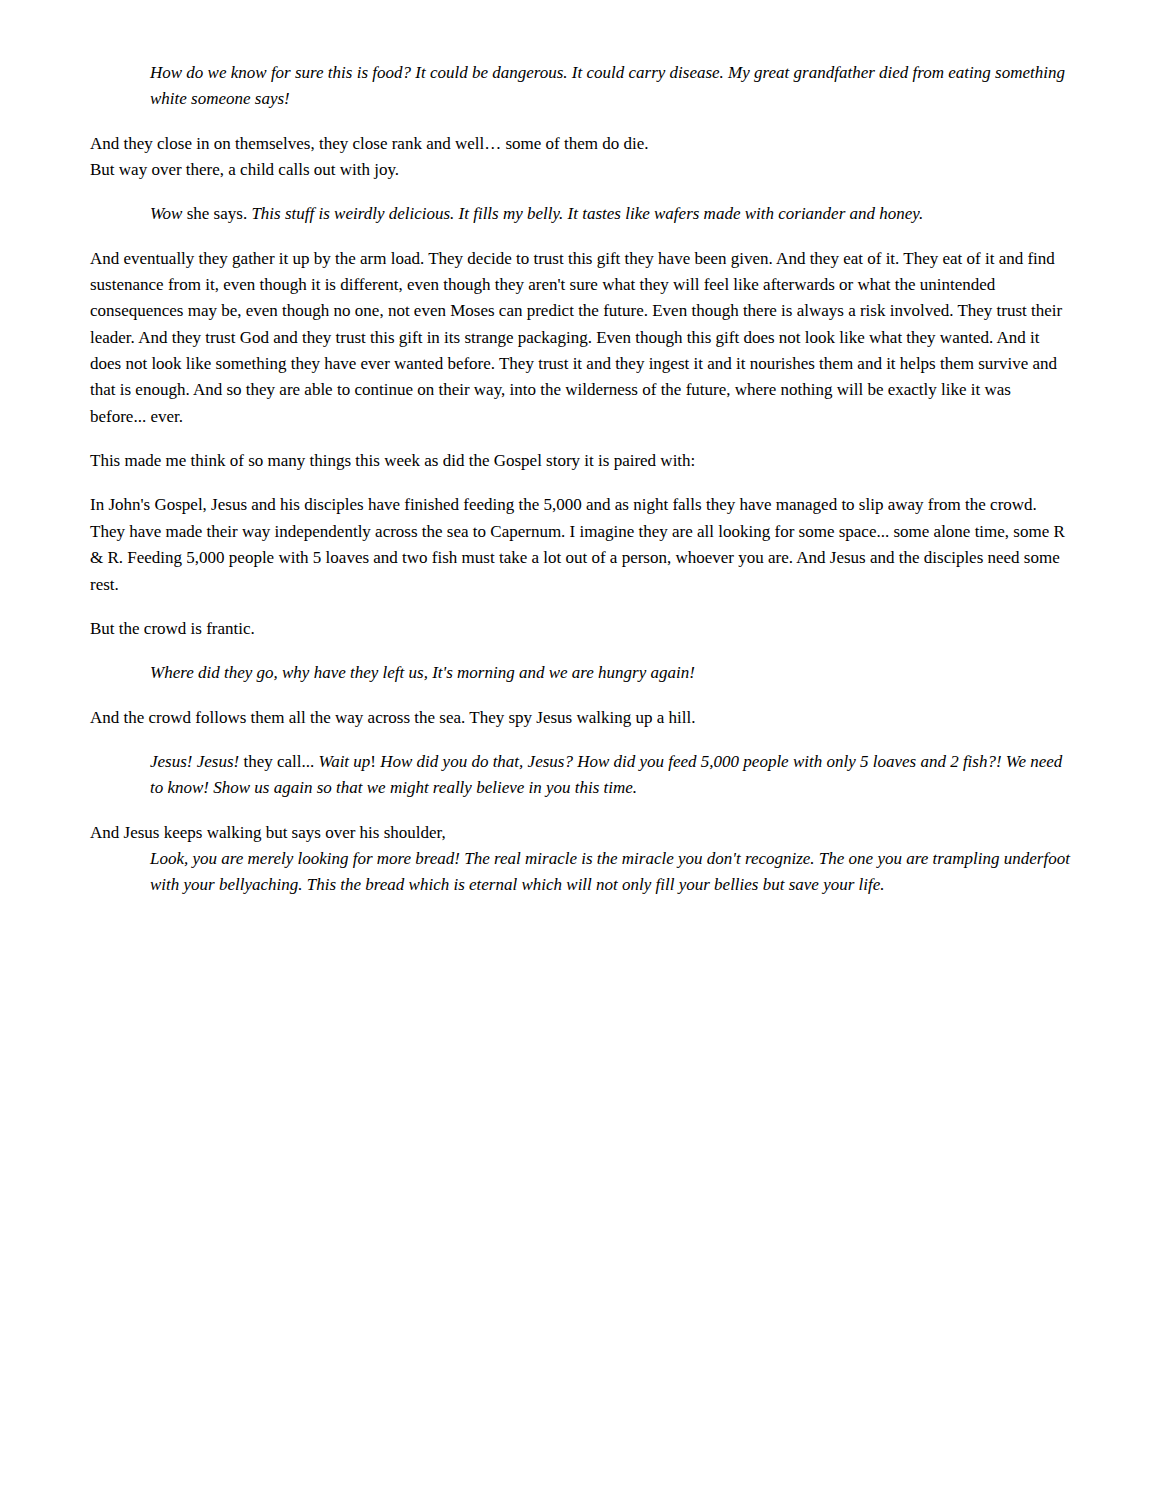How do we know for sure this is food? It could be dangerous. It could carry disease. My great grandfather died from eating something white someone says!
And they close in on themselves, they close rank and well… some of them do die.
But way over there, a child calls out with joy.
Wow she says. This stuff is weirdly delicious. It fills my belly. It tastes like wafers made with coriander and honey.
And eventually they gather it up by the arm load. They decide to trust this gift they have been given. And they eat of it. They eat of it and find sustenance from it, even though it is different, even though they aren't sure what they will feel like afterwards or what the unintended consequences may be, even though no one, not even Moses can predict the future. Even though there is always a risk involved. They trust their leader. And they trust God and they trust this gift in its strange packaging. Even though this gift does not look like what they wanted. And it does not look like something they have ever wanted before. They trust it and they ingest it and it nourishes them and it helps them survive and that is enough. And so they are able to continue on their way, into the wilderness of the future, where nothing will be exactly like it was before... ever.
This made me think of so many things this week as did the Gospel story it is paired with:
In John's Gospel, Jesus and his disciples have finished feeding the 5,000 and as night falls they have managed to slip away from the crowd. They have made their way independently across the sea to Capernum. I imagine they are all looking for some space... some alone time, some R & R. Feeding 5,000 people with 5 loaves and two fish must take a lot out of a person, whoever you are. And Jesus and the disciples need some rest.
But the crowd is frantic.
Where did they go, why have they left us, It's morning and we are hungry again!
And the crowd follows them all the way across the sea. They spy Jesus walking up a hill.
Jesus! Jesus! they call... Wait up! How did you do that, Jesus? How did you feed 5,000 people with only 5 loaves and 2 fish?! We need to know! Show us again so that we might really believe in you this time.
And Jesus keeps walking but says over his shoulder,
Look, you are merely looking for more bread! The real miracle is the miracle you don't recognize. The one you are trampling underfoot with your bellyaching. This the bread which is eternal which will not only fill your bellies but save your life.